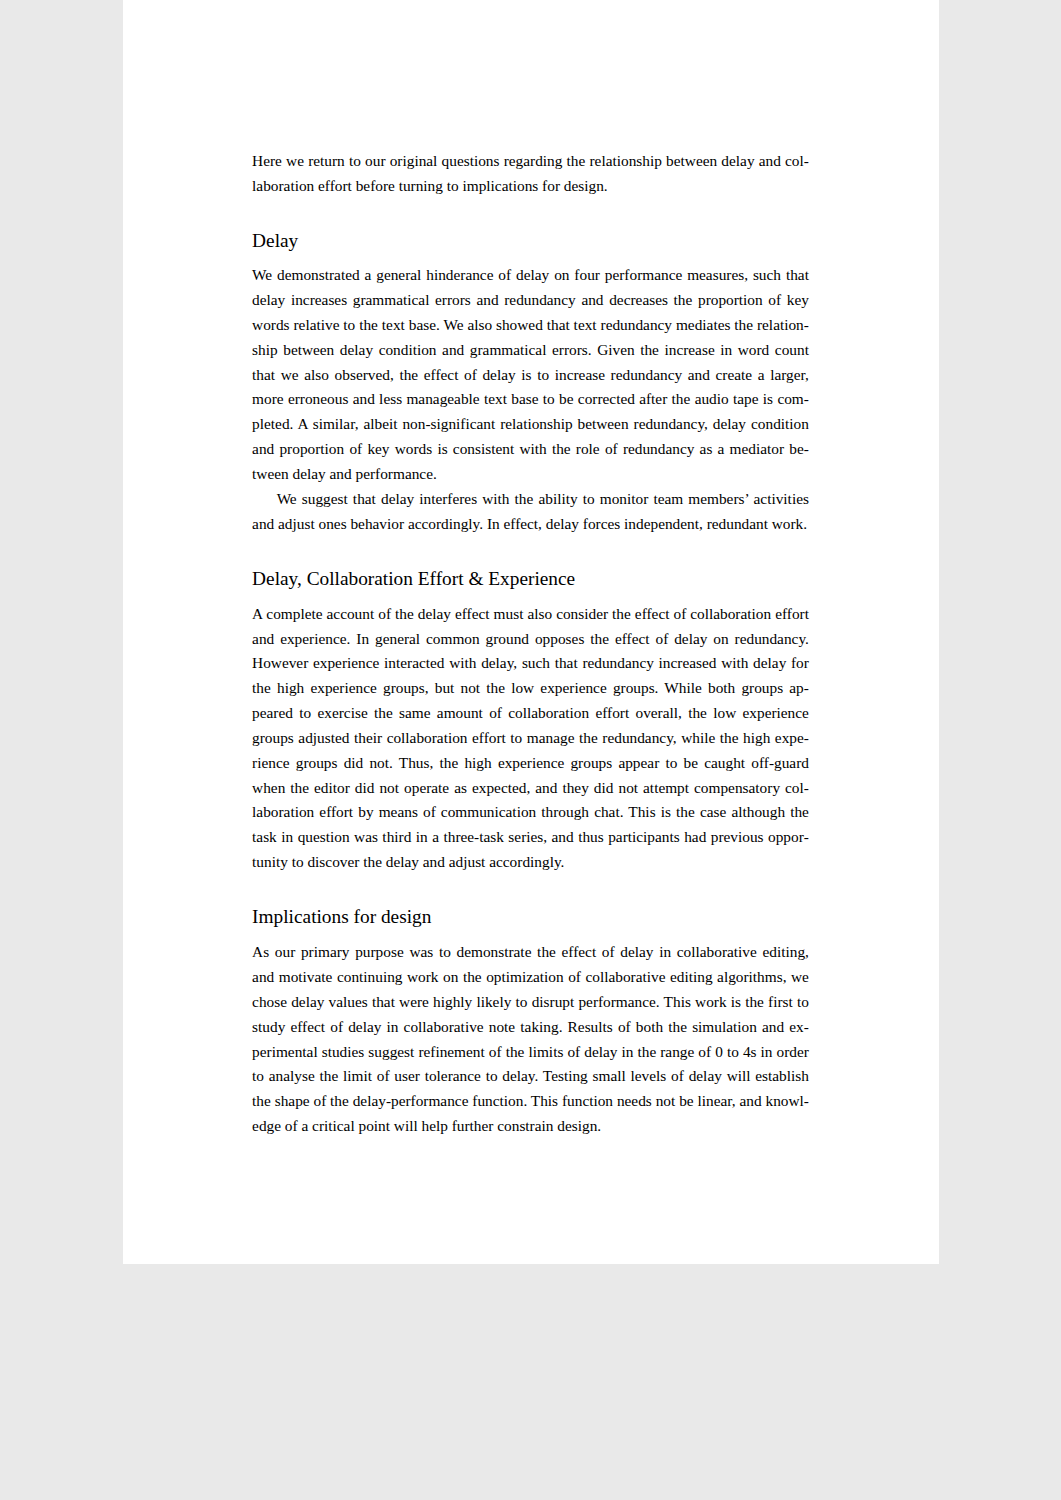Here we return to our original questions regarding the relationship between delay and collaboration effort before turning to implications for design.
Delay
We demonstrated a general hinderance of delay on four performance measures, such that delay increases grammatical errors and redundancy and decreases the proportion of key words relative to the text base. We also showed that text redundancy mediates the relationship between delay condition and grammatical errors. Given the increase in word count that we also observed, the effect of delay is to increase redundancy and create a larger, more erroneous and less manageable text base to be corrected after the audio tape is completed. A similar, albeit non-significant relationship between redundancy, delay condition and proportion of key words is consistent with the role of redundancy as a mediator between delay and performance.
We suggest that delay interferes with the ability to monitor team members’ activities and adjust ones behavior accordingly. In effect, delay forces independent, redundant work.
Delay, Collaboration Effort & Experience
A complete account of the delay effect must also consider the effect of collaboration effort and experience. In general common ground opposes the effect of delay on redundancy. However experience interacted with delay, such that redundancy increased with delay for the high experience groups, but not the low experience groups. While both groups appeared to exercise the same amount of collaboration effort overall, the low experience groups adjusted their collaboration effort to manage the redundancy, while the high experience groups did not. Thus, the high experience groups appear to be caught off-guard when the editor did not operate as expected, and they did not attempt compensatory collaboration effort by means of communication through chat. This is the case although the task in question was third in a three-task series, and thus participants had previous opportunity to discover the delay and adjust accordingly.
Implications for design
As our primary purpose was to demonstrate the effect of delay in collaborative editing, and motivate continuing work on the optimization of collaborative editing algorithms, we chose delay values that were highly likely to disrupt performance. This work is the first to study effect of delay in collaborative note taking. Results of both the simulation and experimental studies suggest refinement of the limits of delay in the range of 0 to 4s in order to analyse the limit of user tolerance to delay. Testing small levels of delay will establish the shape of the delay-performance function. This function needs not be linear, and knowledge of a critical point will help further constrain design.